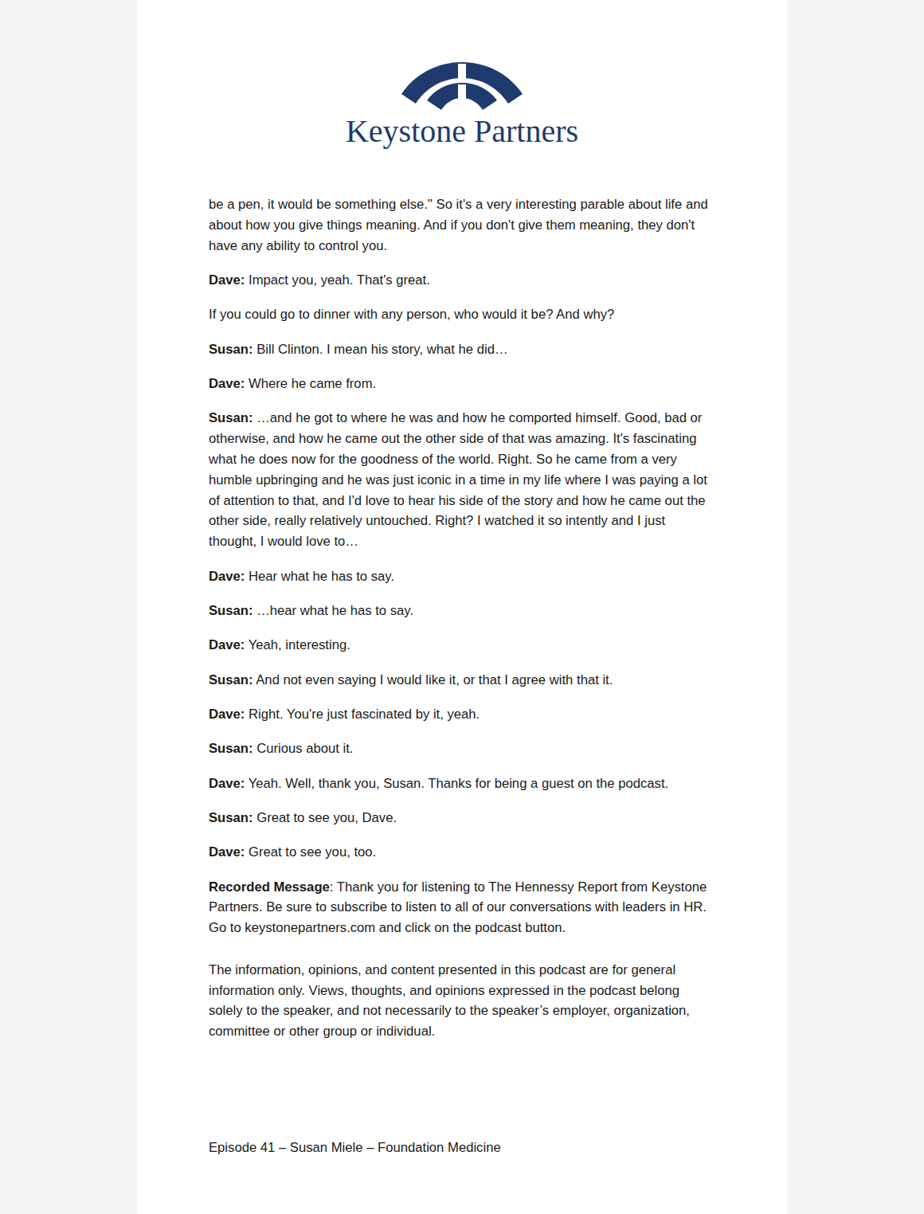Keystone Partners
be a pen, it would be something else." So it's a very interesting parable about life and about how you give things meaning. And if you don't give them meaning, they don't have any ability to control you.
Dave: Impact you, yeah. That's great.
If you could go to dinner with any person, who would it be? And why?
Susan: Bill Clinton. I mean his story, what he did…
Dave: Where he came from.
Susan: …and he got to where he was and how he comported himself. Good, bad or otherwise, and how he came out the other side of that was amazing. It's fascinating what he does now for the goodness of the world. Right. So he came from a very humble upbringing and he was just iconic in a time in my life where I was paying a lot of attention to that, and I'd love to hear his side of the story and how he came out the other side, really relatively untouched. Right? I watched it so intently and I just thought, I would love to…
Dave: Hear what he has to say.
Susan: …hear what he has to say.
Dave: Yeah, interesting.
Susan: And not even saying I would like it, or that I agree with that it.
Dave: Right. You're just fascinated by it, yeah.
Susan: Curious about it.
Dave: Yeah. Well, thank you, Susan. Thanks for being a guest on the podcast.
Susan: Great to see you, Dave.
Dave: Great to see you, too.
Recorded Message: Thank you for listening to The Hennessy Report from Keystone Partners. Be sure to subscribe to listen to all of our conversations with leaders in HR. Go to keystonepartners.com and click on the podcast button.
The information, opinions, and content presented in this podcast are for general information only. Views, thoughts, and opinions expressed in the podcast belong solely to the speaker, and not necessarily to the speaker’s employer, organization, committee or other group or individual.
Episode 41 – Susan Miele – Foundation Medicine